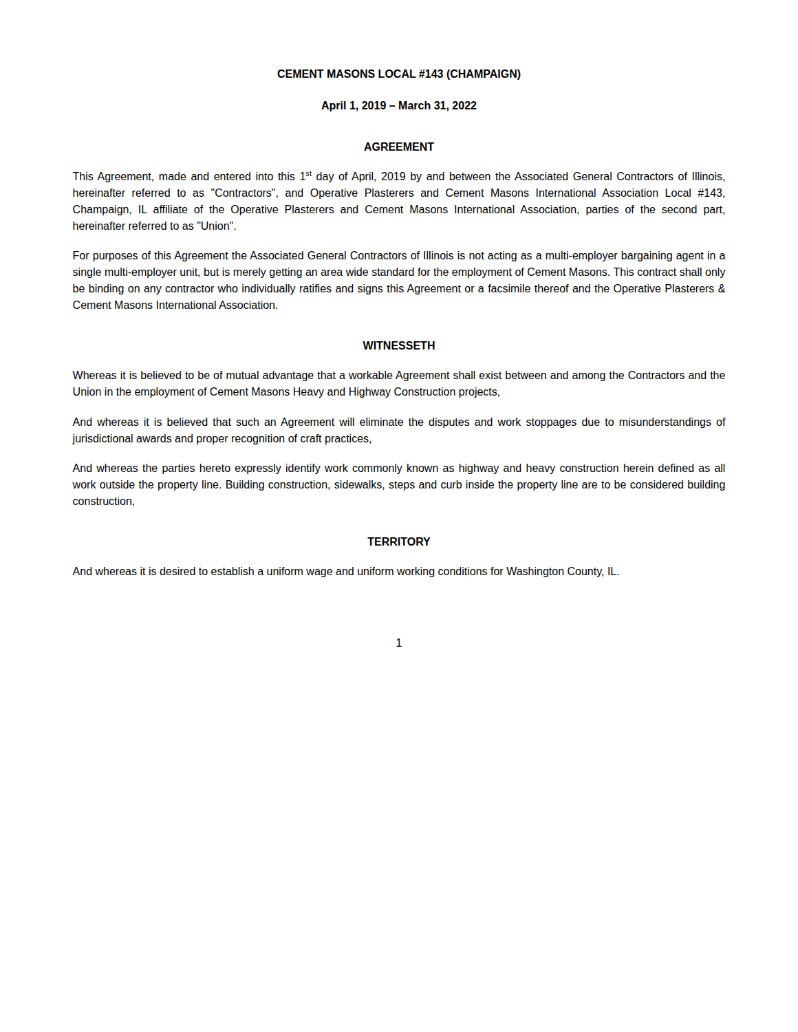CEMENT MASONS LOCAL #143 (CHAMPAIGN)
April 1, 2019 – March 31, 2022
AGREEMENT
This Agreement, made and entered into this 1st day of April, 2019 by and between the Associated General Contractors of Illinois, hereinafter referred to as "Contractors", and Operative Plasterers and Cement Masons International Association Local #143, Champaign, IL affiliate of the Operative Plasterers and Cement Masons International Association, parties of the second part, hereinafter referred to as "Union".
For purposes of this Agreement the Associated General Contractors of Illinois is not acting as a multi-employer bargaining agent in a single multi-employer unit, but is merely getting an area wide standard for the employment of Cement Masons. This contract shall only be binding on any contractor who individually ratifies and signs this Agreement or a facsimile thereof and the Operative Plasterers & Cement Masons International Association.
WITNESSETH
Whereas it is believed to be of mutual advantage that a workable Agreement shall exist between and among the Contractors and the Union in the employment of Cement Masons Heavy and Highway Construction projects,
And whereas it is believed that such an Agreement will eliminate the disputes and work stoppages due to misunderstandings of jurisdictional awards and proper recognition of craft practices,
And whereas the parties hereto expressly identify work commonly known as highway and heavy construction herein defined as all work outside the property line. Building construction, sidewalks, steps and curb inside the property line are to be considered building construction,
TERRITORY
And whereas it is desired to establish a uniform wage and uniform working conditions for Washington County, IL.
1